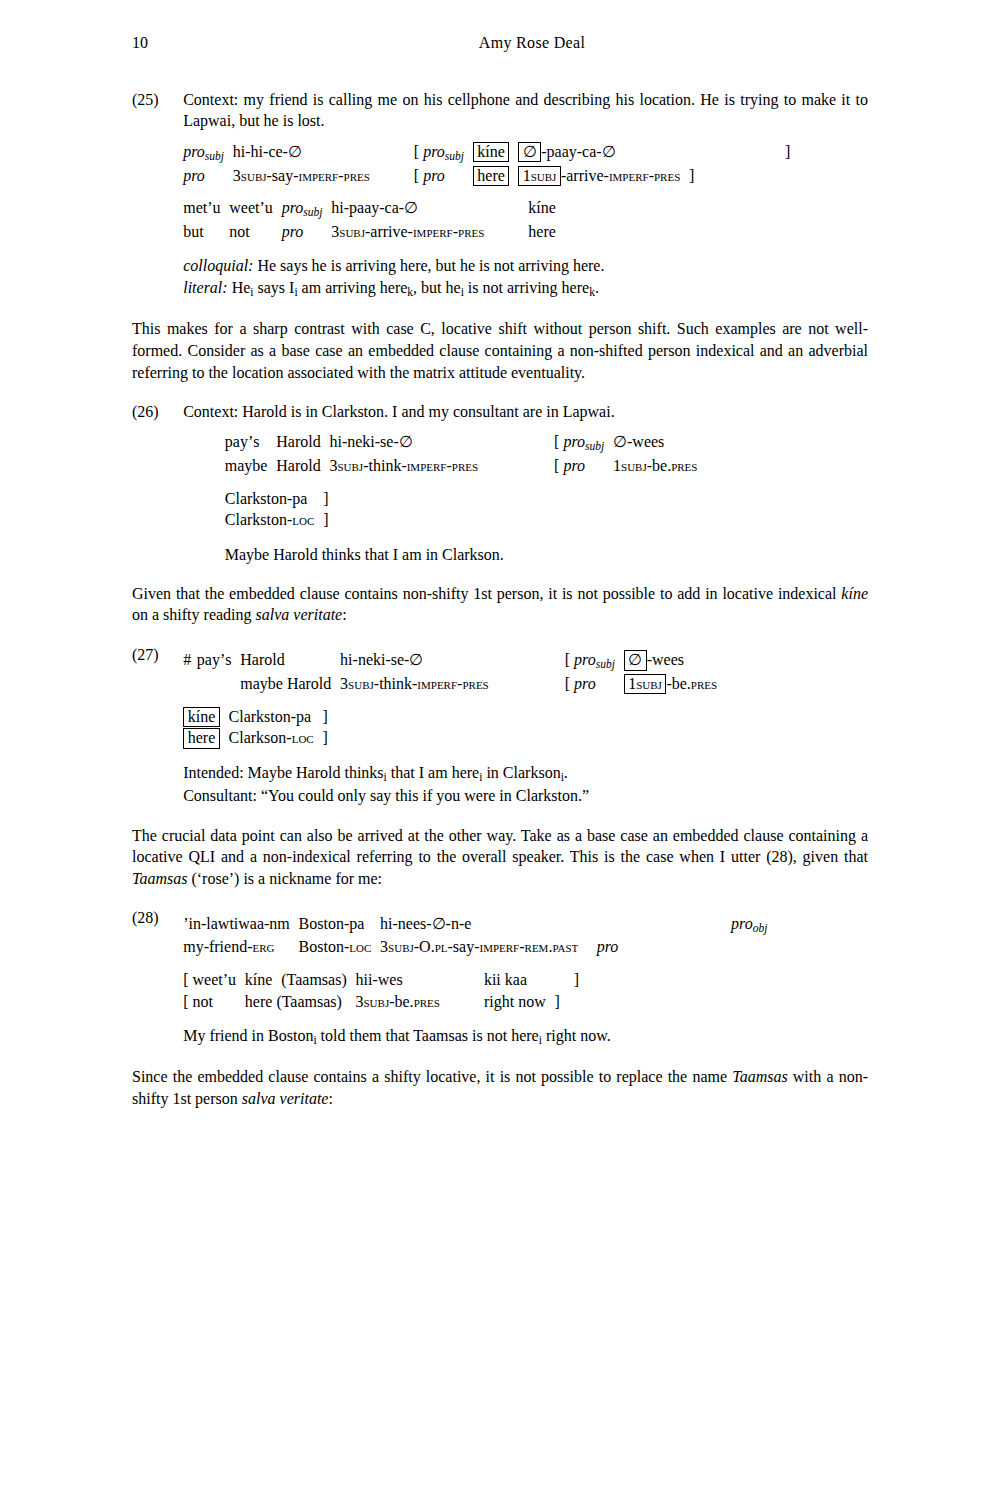10
Amy Rose Deal
(25)
Context: my friend is calling me on his cellphone and describing his location. He is trying to make it to Lapwai, but he is lost.
| pro subj | hi-hi-ce-∅ | [ pro subj | kíne | ∅ -paay-ca-∅ | ] |
| pro | 3 subj -say- imperf - pres | [ pro | here | 1 subj -arrive- imperf - pres | ] |
| metʼu | weetʼu | pro subj | hi-paay-ca-∅ | kíne |
| but | not | pro | 3 subj -arrive- imperf - pres | here |
colloquial: He says he is arriving here, but he is not arriving here.
literal: Hei says Ii am arriving herek, but hei is not arriving herek.
This makes for a sharp contrast with case C, locative shift without person shift. Such examples are not well-formed. Consider as a base case an embedded clause containing a non-shifted person indexical and an adverbial referring to the location associated with the matrix attitude eventuality.
(26)
Context: Harold is in Clarkston. I and my consultant are in Lapwai.
| payʼs | Harold | hi-neki-se-∅ | [ pro subj | ∅-wees |
| maybe | Harold | 3 subj -think- imperf - pres | [ pro | 1 subj -be. pres |
| Clarkston-pa | ] |
| Clarkston- loc | ] |
Maybe Harold thinks that I am in Clarkson.
Given that the embedded clause contains non-shifty 1st person, it is not possible to add in locative indexical kíne on a shifty reading salva veritate:
(27)
| # payʼs | Harold | hi-neki-se-∅ | [ pro subj | ∅ -wees |
| | maybe Harold | 3 subj -think- imperf - pres | [ pro | 1 subj -be. pres |
| kíne | Clarkston-pa | ] |
| here | Clarkson- loc | ] |
Intended: Maybe Harold thinksi that I am herei in Clarksoni.
Consultant: “You could only say this if you were in Clarkston.”
The crucial data point can also be arrived at the other way. Take as a base case an embedded clause containing a locative QLI and a non-indexical referring to the overall speaker. This is the case when I utter (28), given that Taamsas (‘rose’) is a nickname for me:
(28)
| ʼin-lawtiwaa-nm | Boston-pa | hi-nees-∅-n-e | pro obj |
| my-friend- erg | Boston- loc | 3 subj -O. pl -say- imperf - rem.past | pro |
| [ weetʼu | kíne | (Taamsas) | hii-wes | kii kaa | ] |
| [ not | here (Taamsas) | 3 subj -be. pres | right now | ] |
My friend in Bostoni told them that Taamsas is not herei right now.
Since the embedded clause contains a shifty locative, it is not possible to replace the name Taamsas with a non-shifty 1st person salva veritate: